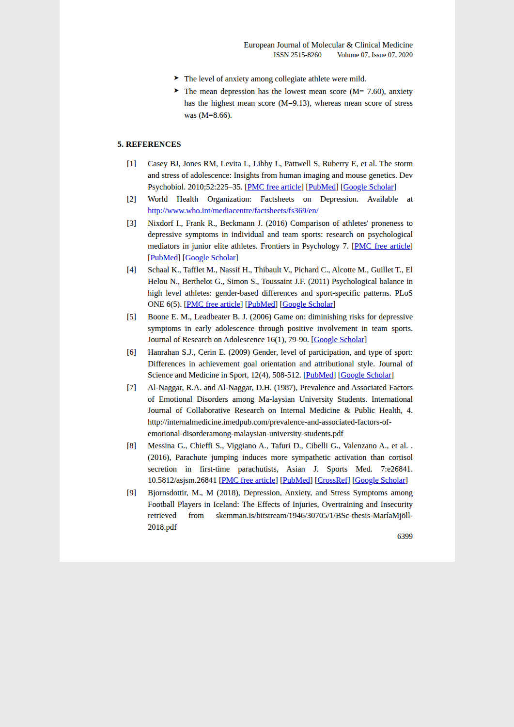European Journal of Molecular & Clinical Medicine
ISSN 2515-8260 Volume 07, Issue 07, 2020
The level of anxiety among collegiate athlete were mild.
The mean depression has the lowest mean score (M= 7.60), anxiety has the highest mean score (M=9.13), whereas mean score of stress was (M=8.66).
5. REFERENCES
Casey BJ, Jones RM, Levita L, Libby L, Pattwell S, Ruberry E, et al. The storm and stress of adolescence: Insights from human imaging and mouse genetics. Dev Psychobiol. 2010;52:225–35. [PMC free article] [PubMed] [Google Scholar]
World Health Organization: Factsheets on Depression. Available at http://www.who.int/mediacentre/factsheets/fs369/en/
Nixdorf I., Frank R., Beckmann J. (2016) Comparison of athletes' proneness to depressive symptoms in individual and team sports: research on psychological mediators in junior elite athletes. Frontiers in Psychology 7. [PMC free article] [PubMed] [Google Scholar]
Schaal K., Tafflet M., Nassif H., Thibault V., Pichard C., Alcotte M., Guillet T., El Helou N., Berthelot G., Simon S., Toussaint J.F. (2011) Psychological balance in high level athletes: gender-based differences and sport-specific patterns. PLoS ONE 6(5). [PMC free article] [PubMed] [Google Scholar]
Boone E. M., Leadbeater B. J. (2006) Game on: diminishing risks for depressive symptoms in early adolescence through positive involvement in team sports. Journal of Research on Adolescence 16(1), 79-90. [Google Scholar]
Hanrahan S.J., Cerin E. (2009) Gender, level of participation, and type of sport: Differences in achievement goal orientation and attributional style. Journal of Science and Medicine in Sport, 12(4), 508-512. [PubMed] [Google Scholar]
Al-Naggar, R.A. and Al-Naggar, D.H. (1987), Prevalence and Associated Factors of Emotional Disorders among Ma-laysian University Students. International Journal of Collaborative Research on Internal Medicine & Public Health, 4. http://internalmedicine.imedpub.com/prevalence-and-associated-factors-of-emotional-disorderamong-malaysian-university-students.pdf
Messina G., Chieffi S., Viggiano A., Tafuri D., Cibelli G., Valenzano A., et al. . (2016), Parachute jumping induces more sympathetic activation than cortisol secretion in first-time parachutists, Asian J. Sports Med. 7:e26841. 10.5812/asjsm.26841 [PMC free article] [PubMed] [CrossRef] [Google Scholar]
Bjornsdottir, M., M (2018), Depression, Anxiety, and Stress Symptoms among Football Players in Iceland: The Effects of Injuries, Overtraining and Insecurity retrieved from skemman.is/bitstream/1946/30705/1/BSc-thesis-MaríaMjöll-2018.pdf
6399